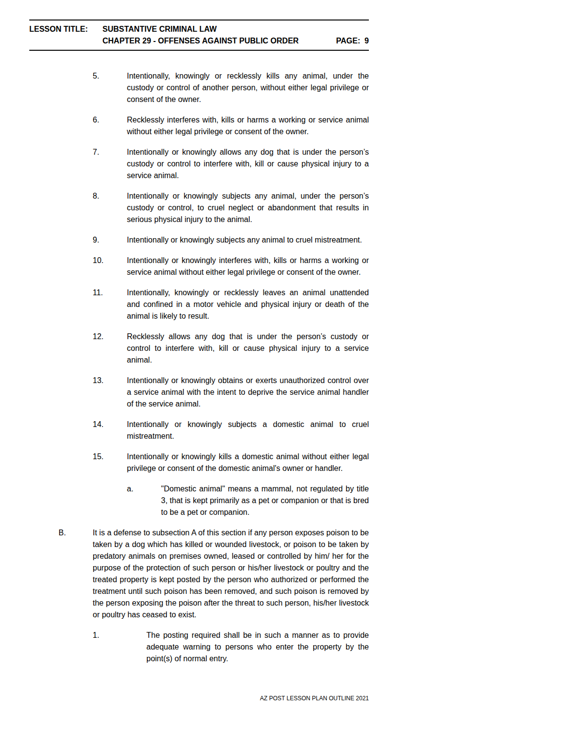Lesson Title: Substantive Criminal Law
Chapter 29 - Offenses Against Public Order Page: 9
5. Intentionally, knowingly or recklessly kills any animal, under the custody or control of another person, without either legal privilege or consent of the owner.
6. Recklessly interferes with, kills or harms a working or service animal without either legal privilege or consent of the owner.
7. Intentionally or knowingly allows any dog that is under the person’s custody or control to interfere with, kill or cause physical injury to a service animal.
8. Intentionally or knowingly subjects any animal, under the person’s custody or control, to cruel neglect or abandonment that results in serious physical injury to the animal.
9. Intentionally or knowingly subjects any animal to cruel mistreatment.
10. Intentionally or knowingly interferes with, kills or harms a working or service animal without either legal privilege or consent of the owner.
11. Intentionally, knowingly or recklessly leaves an animal unattended and confined in a motor vehicle and physical injury or death of the animal is likely to result.
12. Recklessly allows any dog that is under the person’s custody or control to interfere with, kill or cause physical injury to a service animal.
13. Intentionally or knowingly obtains or exerts unauthorized control over a service animal with the intent to deprive the service animal handler of the service animal.
14. Intentionally or knowingly subjects a domestic animal to cruel mistreatment.
15. Intentionally or knowingly kills a domestic animal without either legal privilege or consent of the domestic animal's owner or handler.
a. "Domestic animal" means a mammal, not regulated by title 3, that is kept primarily as a pet or companion or that is bred to be a pet or companion.
B. It is a defense to subsection A of this section if any person exposes poison to be taken by a dog which has killed or wounded livestock, or poison to be taken by predatory animals on premises owned, leased or controlled by him/ her for the purpose of the protection of such person or his/her livestock or poultry and the treated property is kept posted by the person who authorized or performed the treatment until such poison has been removed, and such poison is removed by the person exposing the poison after the threat to such person, his/her livestock or poultry has ceased to exist.
1. The posting required shall be in such a manner as to provide adequate warning to persons who enter the property by the point(s) of normal entry.
AZ POST LESSON PLAN OUTLINE 2021